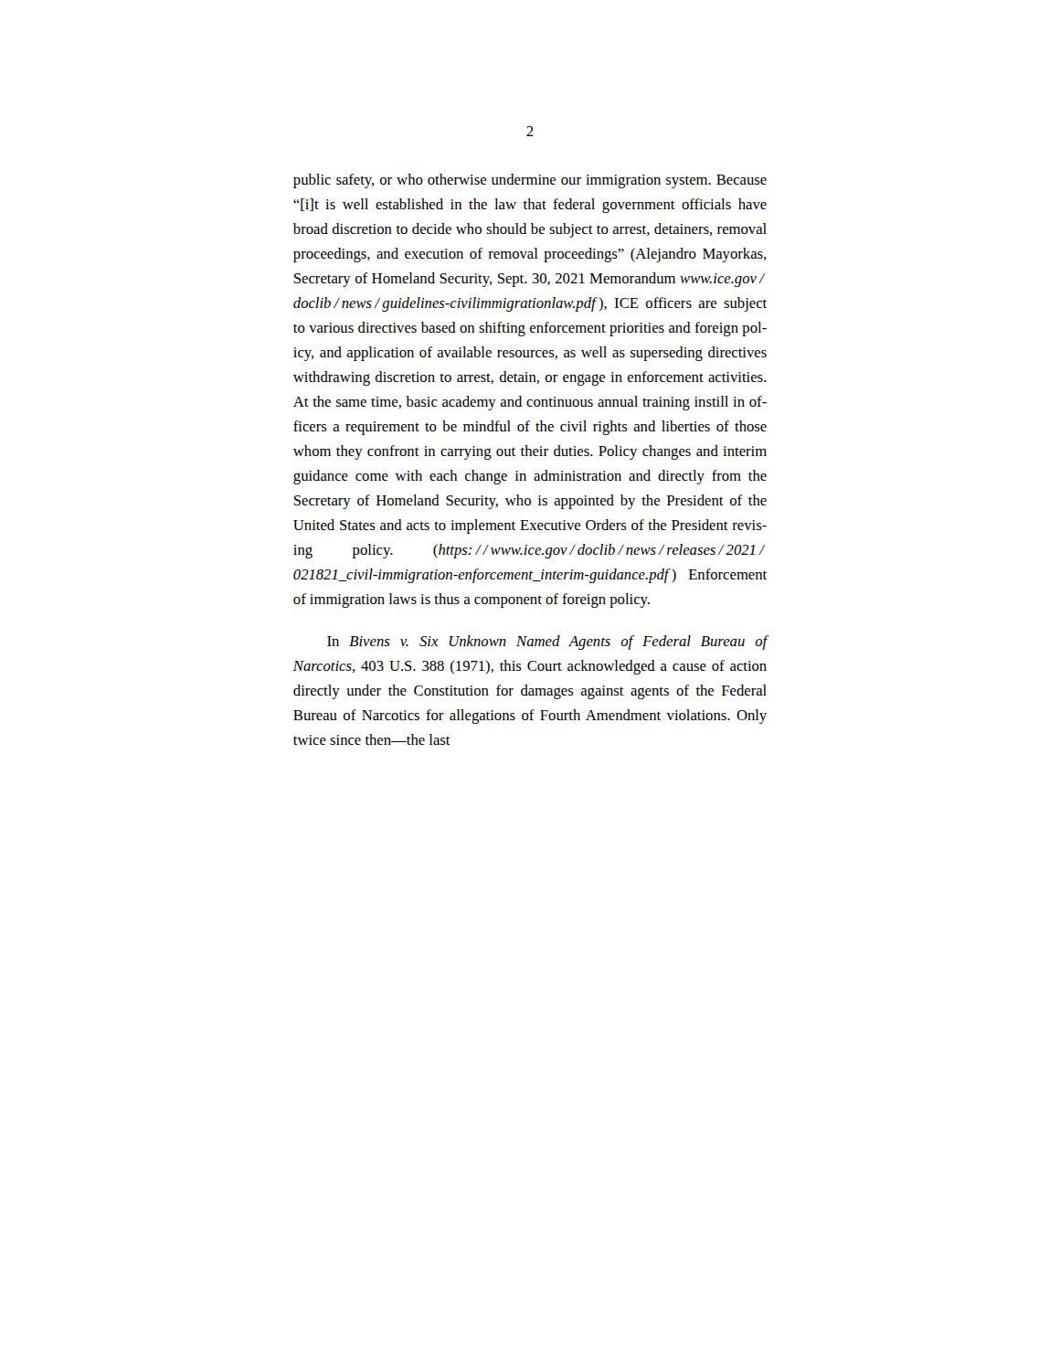2
public safety, or who otherwise undermine our immigration system. Because “[i]t is well established in the law that federal government officials have broad discretion to decide who should be subject to arrest, detainers, removal proceedings, and execution of removal proceedings” (Alejandro Mayorkas, Secretary of Homeland Security, Sept. 30, 2021 Memorandum www.ice.gov / doclib / news / guidelines-civilimmigrationlaw.pdf ), ICE officers are subject to various directives based on shifting enforcement priorities and foreign policy, and application of available resources, as well as superseding directives withdrawing discretion to arrest, detain, or engage in enforcement activities. At the same time, basic academy and continuous annual training instill in officers a requirement to be mindful of the civil rights and liberties of those whom they confront in carrying out their duties. Policy changes and interim guidance come with each change in administration and directly from the Secretary of Homeland Security, who is appointed by the President of the United States and acts to implement Executive Orders of the President revising policy. (https: / / www.ice.gov / doclib / news / releases / 2021 / 021821_civil-immigration-enforcement_interim-guidance.pdf ) Enforcement of immigration laws is thus a component of foreign policy.
In Bivens v. Six Unknown Named Agents of Federal Bureau of Narcotics, 403 U.S. 388 (1971), this Court acknowledged a cause of action directly under the Constitution for damages against agents of the Federal Bureau of Narcotics for allegations of Fourth Amendment violations. Only twice since then—the last